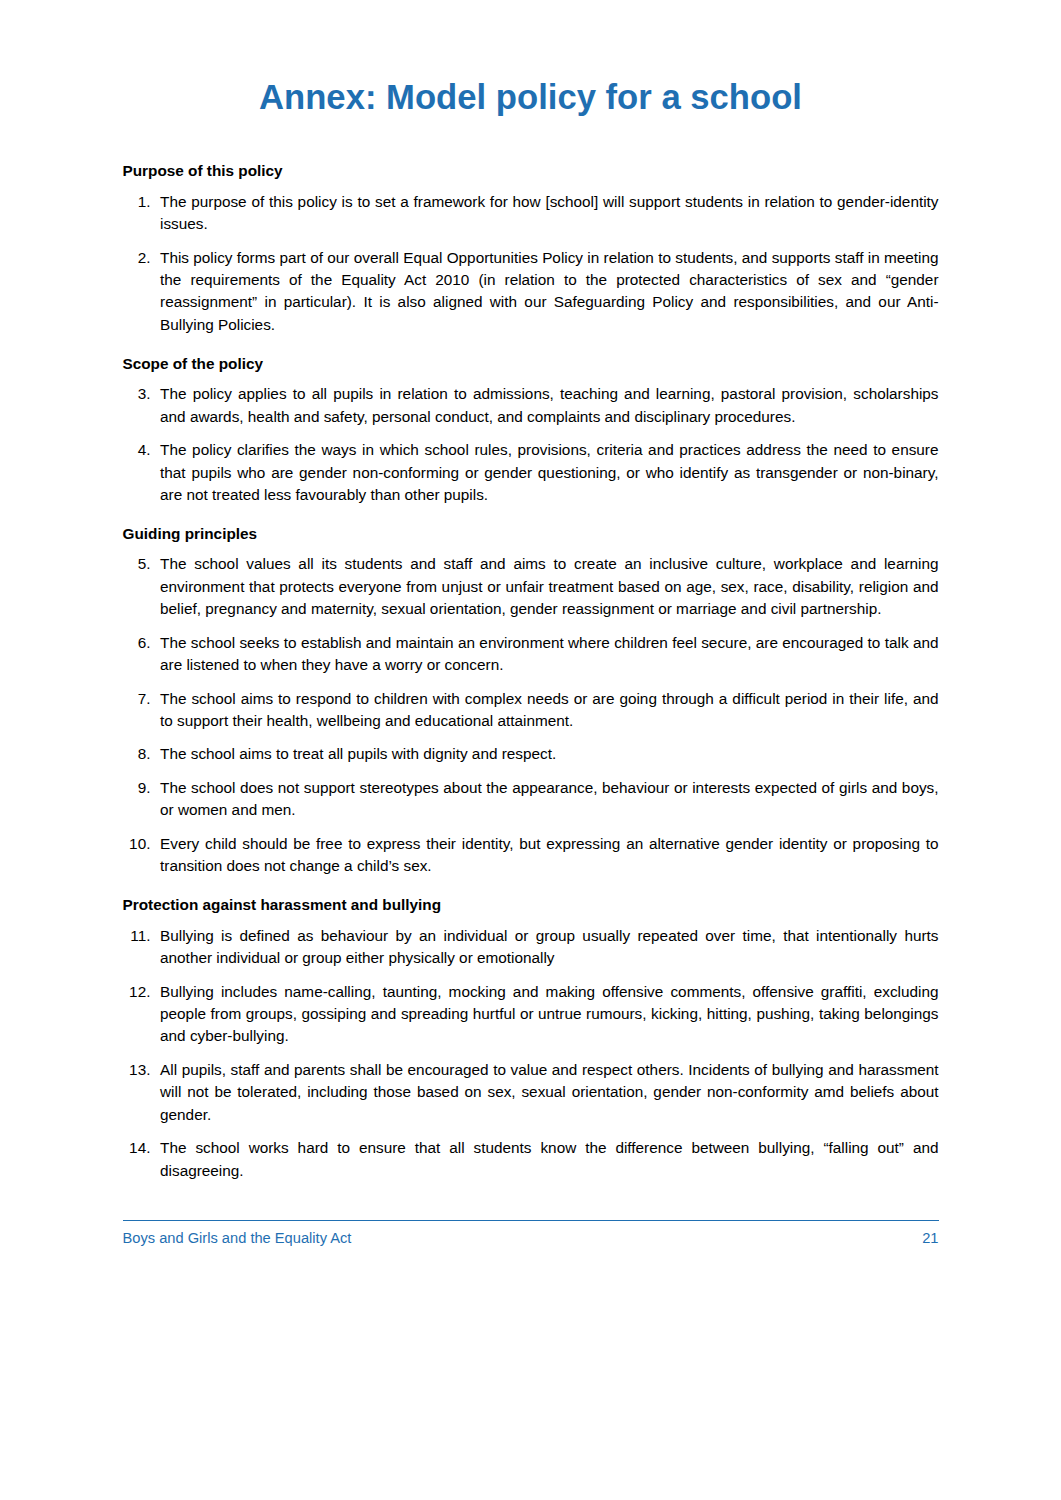Annex: Model policy for a school
Purpose of this policy
The purpose of this policy is to set a framework for how [school] will support students in relation to gender-identity issues.
This policy forms part of our overall Equal Opportunities Policy in relation to students, and supports staff in meeting the requirements of the Equality Act 2010 (in relation to the protected characteristics of sex and “gender reassignment” in particular). It is also aligned with our Safeguarding Policy and responsibilities, and our Anti-Bullying Policies.
Scope of the policy
The policy applies to all pupils in relation to admissions, teaching and learning, pastoral provision, scholarships and awards, health and safety, personal conduct, and complaints and disciplinary procedures.
The policy clarifies the ways in which school rules, provisions, criteria and practices address the need to ensure that pupils who are gender non-conforming or gender questioning, or who identify as transgender or non-binary, are not treated less favourably than other pupils.
Guiding principles
The school values all its students and staff and aims to create an inclusive culture, workplace and learning environment that protects everyone from unjust or unfair treatment based on age, sex, race, disability, religion and belief, pregnancy and maternity, sexual orientation, gender reassignment or marriage and civil partnership.
The school seeks to establish and maintain an environment where children feel secure, are encouraged to talk and are listened to when they have a worry or concern.
The school aims to respond to children with complex needs or are going through a difficult period in their life, and to support their health, wellbeing and educational attainment.
The school aims to treat all pupils with dignity and respect.
The school does not support stereotypes about the appearance, behaviour or interests expected of girls and boys, or women and men.
Every child should be free to express their identity, but expressing an alternative gender identity or proposing to transition does not change a child’s sex.
Protection against harassment and bullying
Bullying is defined as behaviour by an individual or group usually repeated over time, that intentionally hurts another individual or group either physically or emotionally
Bullying includes name-calling, taunting, mocking and making offensive comments, offensive graffiti, excluding people from groups, gossiping and spreading hurtful or untrue rumours, kicking, hitting, pushing, taking belongings and cyber-bullying.
All pupils, staff and parents shall be encouraged to value and respect others. Incidents of bullying and harassment will not be tolerated, including those based on sex, sexual orientation, gender non-conformity amd beliefs about gender.
The school works hard to ensure that all students know the difference between bullying, “falling out” and disagreeing.
Boys and Girls and the Equality Act 21